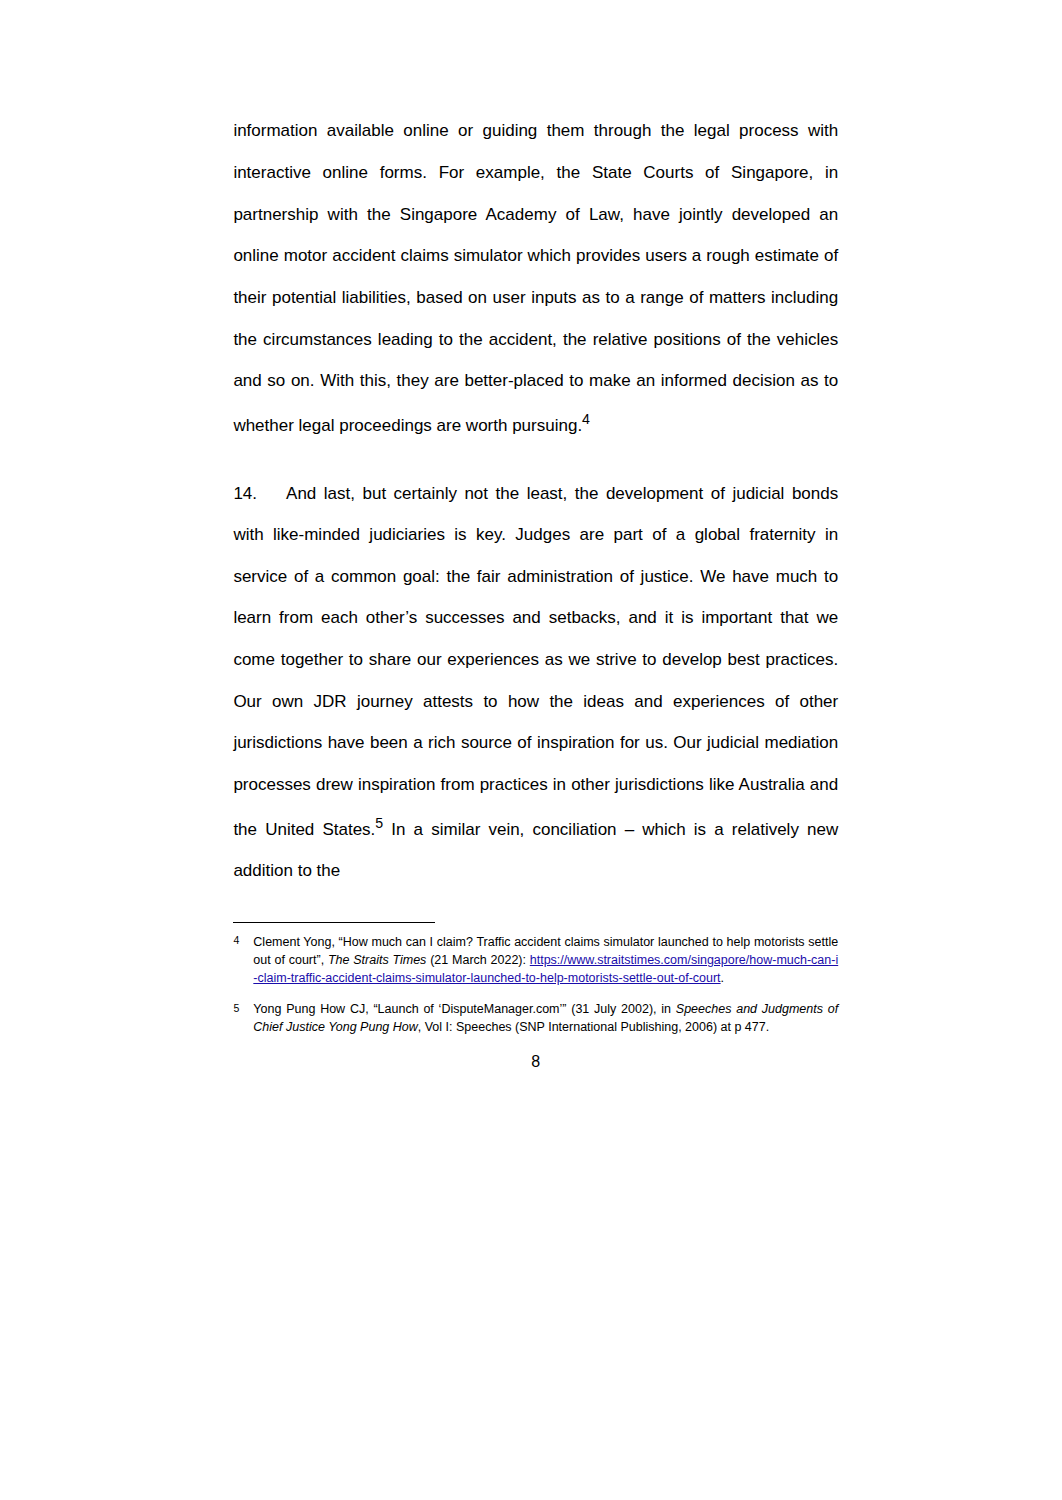information available online or guiding them through the legal process with interactive online forms. For example, the State Courts of Singapore, in partnership with the Singapore Academy of Law, have jointly developed an online motor accident claims simulator which provides users a rough estimate of their potential liabilities, based on user inputs as to a range of matters including the circumstances leading to the accident, the relative positions of the vehicles and so on. With this, they are better-placed to make an informed decision as to whether legal proceedings are worth pursuing.4
14. And last, but certainly not the least, the development of judicial bonds with like-minded judiciaries is key. Judges are part of a global fraternity in service of a common goal: the fair administration of justice. We have much to learn from each other’s successes and setbacks, and it is important that we come together to share our experiences as we strive to develop best practices. Our own JDR journey attests to how the ideas and experiences of other jurisdictions have been a rich source of inspiration for us. Our judicial mediation processes drew inspiration from practices in other jurisdictions like Australia and the United States.5 In a similar vein, conciliation – which is a relatively new addition to the
4
Clement Yong, “How much can I claim? Traffic accident claims simulator launched to help motorists settle out of court”, The Straits Times (21 March 2022): https://www.straitstimes.com/singapore/how-much-can-i-claim-traffic-accident-claims-simulator-launched-to-help-motorists-settle-out-of-court.
5
Yong Pung How CJ, “Launch of ‘DisputeManager.com’” (31 July 2002), in Speeches and Judgments of Chief Justice Yong Pung How, Vol I: Speeches (SNP International Publishing, 2006) at p 477.
8